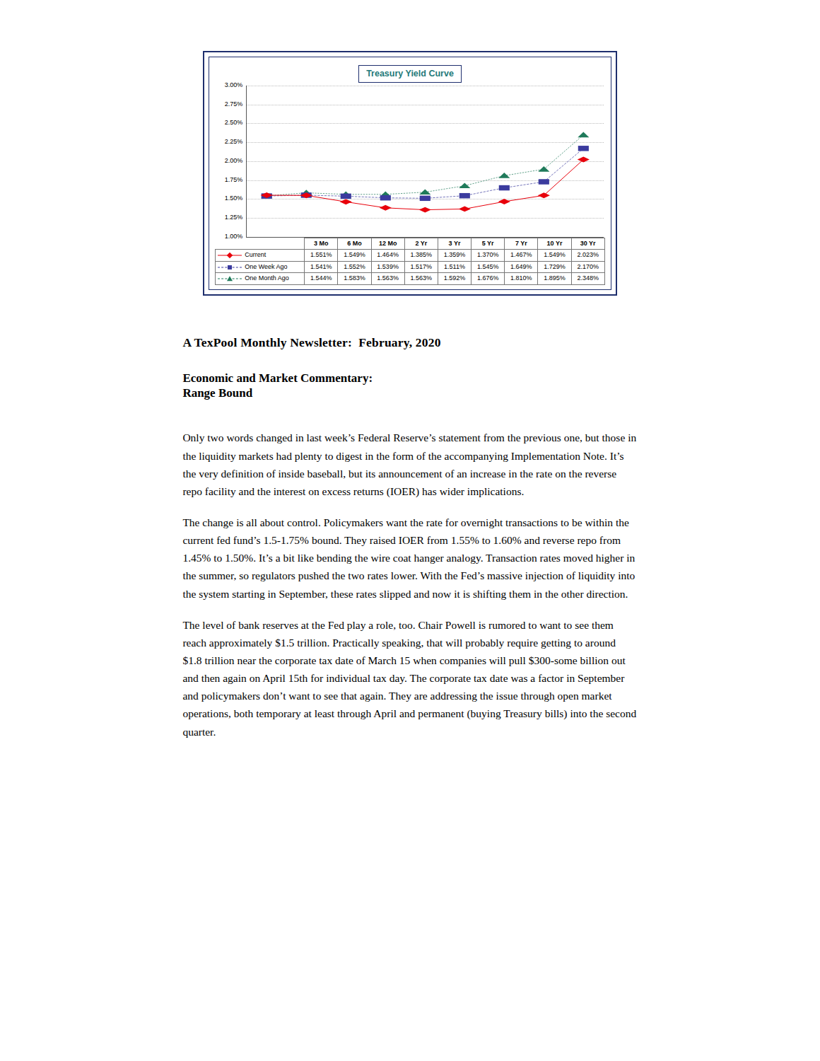Treasury Yield Curve
3.00% 2.75% 2.50% 2.25% 2.00% 1.75% 1.50% 1.25% 1.00%
x positions (percent of plot width) correspond to the 9 tenor columns y = (3.00 - value) / 2.00 * 100 (percent from top)
| | 3 Mo | 6 Mo | 12 Mo | 2 Yr | 3 Yr | 5 Yr | 7 Yr | 10 Yr | 30 Yr |
| --- | --- | --- | --- | --- | --- | --- | --- | --- | --- |
| Current | 1.551% | 1.549% | 1.464% | 1.385% | 1.359% | 1.370% | 1.467% | 1.549% | 2.023% |
| One Week Ago | 1.541% | 1.552% | 1.539% | 1.517% | 1.511% | 1.545% | 1.649% | 1.729% | 2.170% |
| One Month Ago | 1.544% | 1.583% | 1.563% | 1.563% | 1.592% | 1.676% | 1.810% | 1.895% | 2.348% |
A TexPool Monthly Newsletter: February, 2020
Economic and Market Commentary: Range Bound
Only two words changed in last week’s Federal Reserve’s statement from the previous one, but those in the liquidity markets had plenty to digest in the form of the accompanying Implementation Note. It’s the very definition of inside baseball, but its announcement of an increase in the rate on the reverse repo facility and the interest on excess returns (IOER) has wider implications.
The change is all about control. Policymakers want the rate for overnight transactions to be within the current fed fund’s 1.5-1.75% bound. They raised IOER from 1.55% to 1.60% and reverse repo from 1.45% to 1.50%. It’s a bit like bending the wire coat hanger analogy. Transaction rates moved higher in the summer, so regulators pushed the two rates lower. With the Fed’s massive injection of liquidity into the system starting in September, these rates slipped and now it is shifting them in the other direction.
The level of bank reserves at the Fed play a role, too. Chair Powell is rumored to want to see them reach approximately $1.5 trillion. Practically speaking, that will probably require getting to around $1.8 trillion near the corporate tax date of March 15 when companies will pull $300-some billion out and then again on April 15th for individual tax day. The corporate tax date was a factor in September and policymakers don’t want to see that again. They are addressing the issue through open market operations, both temporary at least through April and permanent (buying Treasury bills) into the second quarter.